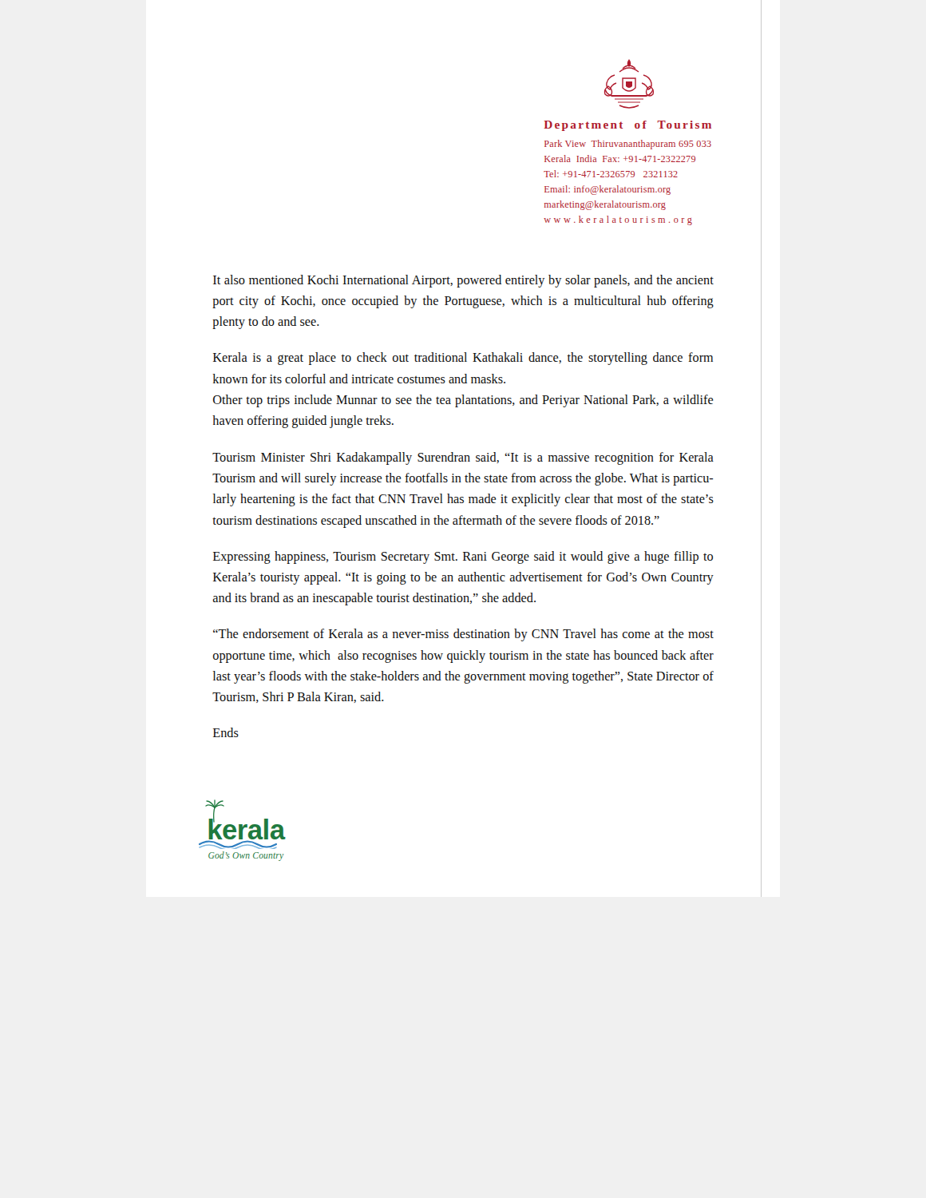Department of Tourism
Park View Thiruvananthapuram 695 033
Kerala India Fax: +91-471-2322279
Tel: +91-471-2326579 2321132
Email: info@keralatourism.org
marketing@keralatourism.org
w w w . k e r a l a t o u r i s m . o r g
It also mentioned Kochi International Airport, powered entirely by solar panels, and the ancient port city of Kochi, once occupied by the Portuguese, which is a multicultural hub offering plenty to do and see.
Kerala is a great place to check out traditional Kathakali dance, the storytelling dance form known for its colorful and intricate costumes and masks.
Other top trips include Munnar to see the tea plantations, and Periyar National Park, a wildlife haven offering guided jungle treks.
Tourism Minister Shri Kadakampally Surendran said, “It is a massive recognition for Kerala Tourism and will surely increase the footfalls in the state from across the globe. What is particularly heartening is the fact that CNN Travel has made it explicitly clear that most of the state’s tourism destinations escaped unscathed in the aftermath of the severe floods of 2018.”
Expressing happiness, Tourism Secretary Smt. Rani George said it would give a huge fillip to Kerala’s touristy appeal. “It is going to be an authentic advertisement for God’s Own Country and its brand as an inescapable tourist destination,” she added.
“The endorsement of Kerala as a never-miss destination by CNN Travel has come at the most opportune time, which also recognises how quickly tourism in the state has bounced back after last year’s floods with the stake-holders and the government moving together”, State Director of Tourism, Shri P Bala Kiran, said.
Ends
kerala
God’s Own Country